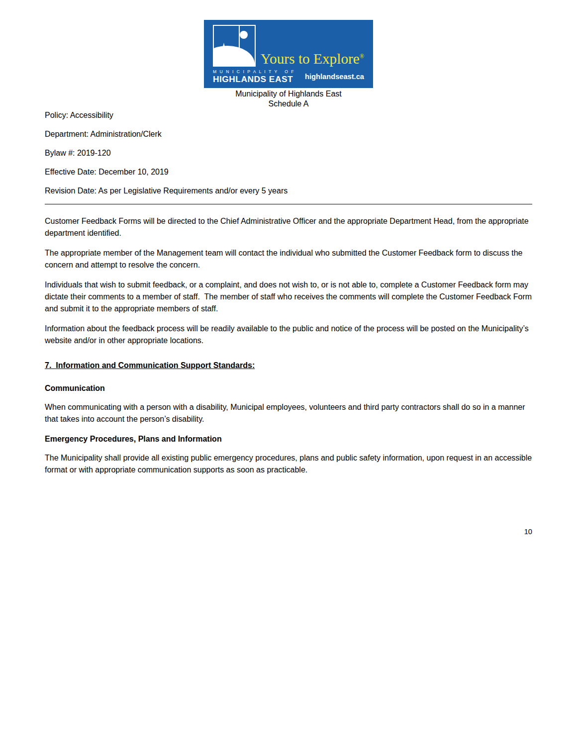Yours to Explore®
M U N I C I P A L I T Y O F HIGHLANDS EAST
highlandseast.ca
Municipality of Highlands East
Schedule A
Policy: Accessibility
Department: Administration/Clerk
Bylaw #: 2019-120
Effective Date: December 10, 2019
Revision Date: As per Legislative Requirements and/or every 5 years
Customer Feedback Forms will be directed to the Chief Administrative Officer and the appropriate Department Head, from the appropriate department identified.
The appropriate member of the Management team will contact the individual who submitted the Customer Feedback form to discuss the concern and attempt to resolve the concern.
Individuals that wish to submit feedback, or a complaint, and does not wish to, or is not able to, complete a Customer Feedback form may dictate their comments to a member of staff. The member of staff who receives the comments will complete the Customer Feedback Form and submit it to the appropriate members of staff.
Information about the feedback process will be readily available to the public and notice of the process will be posted on the Municipality’s website and/or in other appropriate locations.
7. Information and Communication Support Standards:
Communication
When communicating with a person with a disability, Municipal employees, volunteers and third party contractors shall do so in a manner that takes into account the person’s disability.
Emergency Procedures, Plans and Information
The Municipality shall provide all existing public emergency procedures, plans and public safety information, upon request in an accessible format or with appropriate communication supports as soon as practicable.
10